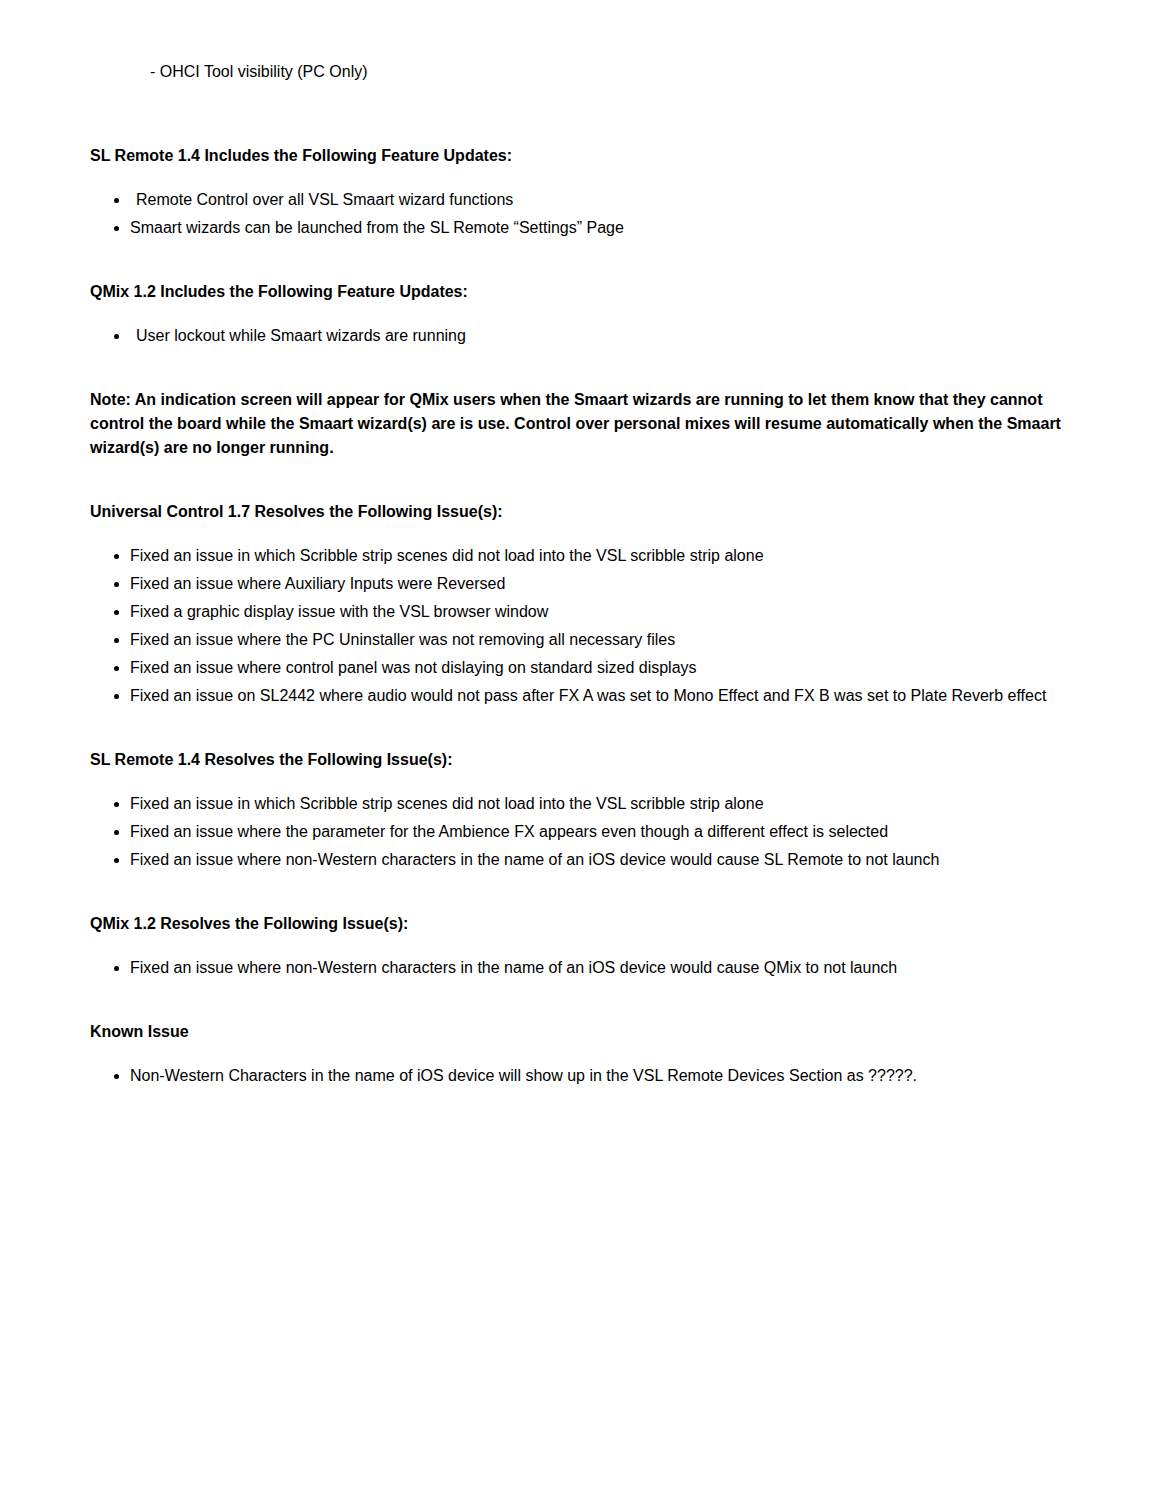- OHCI Tool visibility (PC Only)
SL Remote 1.4 Includes the Following Feature Updates:
Remote Control over all VSL Smaart wizard functions
Smaart wizards can be launched from the SL Remote “Settings” Page
QMix 1.2 Includes the Following Feature Updates:
User lockout while Smaart wizards are running
Note: An indication screen will appear for QMix users when the Smaart wizards are running to let them know that they cannot control the board while the Smaart wizard(s) are is use. Control over personal mixes will resume automatically when the Smaart wizard(s) are no longer running.
Universal Control 1.7 Resolves the Following Issue(s):
Fixed an issue in which Scribble strip scenes did not load into the VSL scribble strip alone
Fixed an issue where Auxiliary Inputs were Reversed
Fixed a graphic display issue with the VSL browser window
Fixed an issue where the PC Uninstaller was not removing all necessary files
Fixed an issue where control panel was not dislaying on standard sized displays
Fixed an issue on SL2442 where audio would not pass after FX A was set to Mono Effect and FX B was set to Plate Reverb effect
SL Remote 1.4 Resolves the Following Issue(s):
Fixed an issue in which Scribble strip scenes did not load into the VSL scribble strip alone
Fixed an issue where the parameter for the Ambience FX appears even though a different effect is selected
Fixed an issue where non-Western characters in the name of an iOS device would cause SL Remote to not launch
QMix 1.2 Resolves the Following Issue(s):
Fixed an issue where non-Western characters in the name of an iOS device would cause QMix to not launch
Known Issue
Non-Western Characters in the name of iOS device will show up in the VSL Remote Devices Section as ?????.